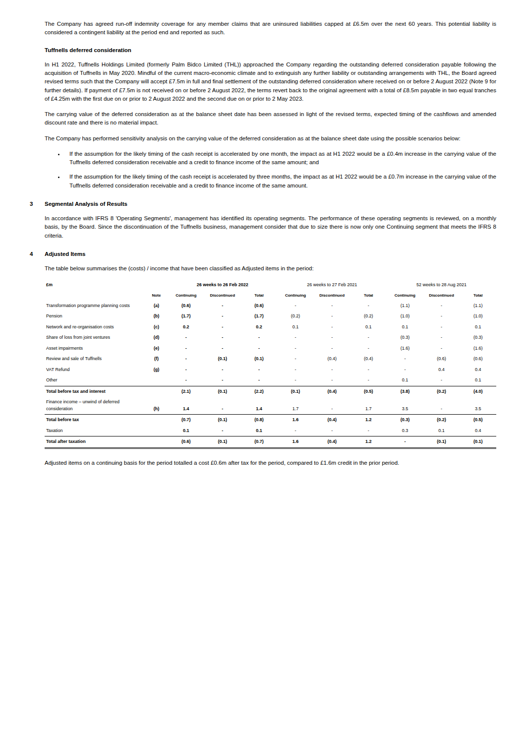The Company has agreed run-off indemnity coverage for any member claims that are uninsured liabilities capped at £6.5m over the next 60 years. This potential liability is considered a contingent liability at the period end and reported as such.
Tuffnells deferred consideration
In H1 2022, Tuffnells Holdings Limited (formerly Palm Bidco Limited (THL)) approached the Company regarding the outstanding deferred consideration payable following the acquisition of Tuffnells in May 2020. Mindful of the current macro-economic climate and to extinguish any further liability or outstanding arrangements with THL, the Board agreed revised terms such that the Company will accept £7.5m in full and final settlement of the outstanding deferred consideration where received on or before 2 August 2022 (Note 9 for further details). If payment of £7.5m is not received on or before 2 August 2022, the terms revert back to the original agreement with a total of £8.5m payable in two equal tranches of £4.25m with the first due on or prior to 2 August 2022 and the second due on or prior to 2 May 2023.
The carrying value of the deferred consideration as at the balance sheet date has been assessed in light of the revised terms, expected timing of the cashflows and amended discount rate and there is no material impact.
The Company has performed sensitivity analysis on the carrying value of the deferred consideration as at the balance sheet date using the possible scenarios below:
If the assumption for the likely timing of the cash receipt is accelerated by one month, the impact as at H1 2022 would be a £0.4m increase in the carrying value of the Tuffnells deferred consideration receivable and a credit to finance income of the same amount; and
If the assumption for the likely timing of the cash receipt is accelerated by three months, the impact as at H1 2022 would be a £0.7m increase in the carrying value of the Tuffnells deferred consideration receivable and a credit to finance income of the same amount.
3 Segmental Analysis of Results
In accordance with IFRS 8 'Operating Segments', management has identified its operating segments. The performance of these operating segments is reviewed, on a monthly basis, by the Board. Since the discontinuation of the Tuffnells business, management consider that due to size there is now only one Continuing segment that meets the IFRS 8 criteria.
4 Adjusted Items
The table below summarises the (costs) / income that have been classified as Adjusted items in the period:
| £m | | 26 weeks to 26 Feb 2022 | 26 weeks to 27 Feb 2021 | 52 weeks to 28 Aug 2021 |
| --- | --- | --- | --- | --- |
| | Note | Continuing | Discontinued | Total | Continuing | Discontinued | Total | Continuing | Discontinued | Total |
| Transformation programme planning costs | (a) | (0.6) | - | (0.6) | - | - | - | (1.1) | - | (1.1) |
| Pension | (b) | (1.7) | - | (1.7) | (0.2) | - | (0.2) | (1.0) | - | (1.0) |
| Network and re-organisation costs | (c) | 0.2 | - | 0.2 | 0.1 | - | 0.1 | 0.1 | - | 0.1 |
| Share of loss from joint ventures | (d) | - | - | - | - | - | - | (0.3) | - | (0.3) |
| Asset impairments | (e) | - | - | - | - | - | - | (1.6) | - | (1.6) |
| Review and sale of Tuffnells | (f) | - | (0.1) | (0.1) | - | (0.4) | (0.4) | - | (0.6) | (0.6) |
| VAT Refund | (g) | - | - | - | - | - | - | - | 0.4 | 0.4 |
| Other | | - | - | - | - | - | - | 0.1 | - | 0.1 |
| Total before tax and interest | | (2.1) | (0.1) | (2.2) | (0.1) | (0.4) | (0.5) | (3.8) | (0.2) | (4.0) |
| Finance income – unwind of deferred consideration | (h) | 1.4 | - | 1.4 | 1.7 | - | 1.7 | 3.5 | - | 3.5 |
| Total before tax | | (0.7) | (0.1) | (0.8) | 1.6 | (0.4) | 1.2 | (0.3) | (0.2) | (0.5) |
| Taxation | | 0.1 | - | 0.1 | - | - | - | 0.3 | 0.1 | 0.4 |
| Total after taxation | | (0.6) | (0.1) | (0.7) | 1.6 | (0.4) | 1.2 | - | (0.1) | (0.1) |
Adjusted items on a continuing basis for the period totalled a cost £0.6m after tax for the period, compared to £1.6m credit in the prior period.